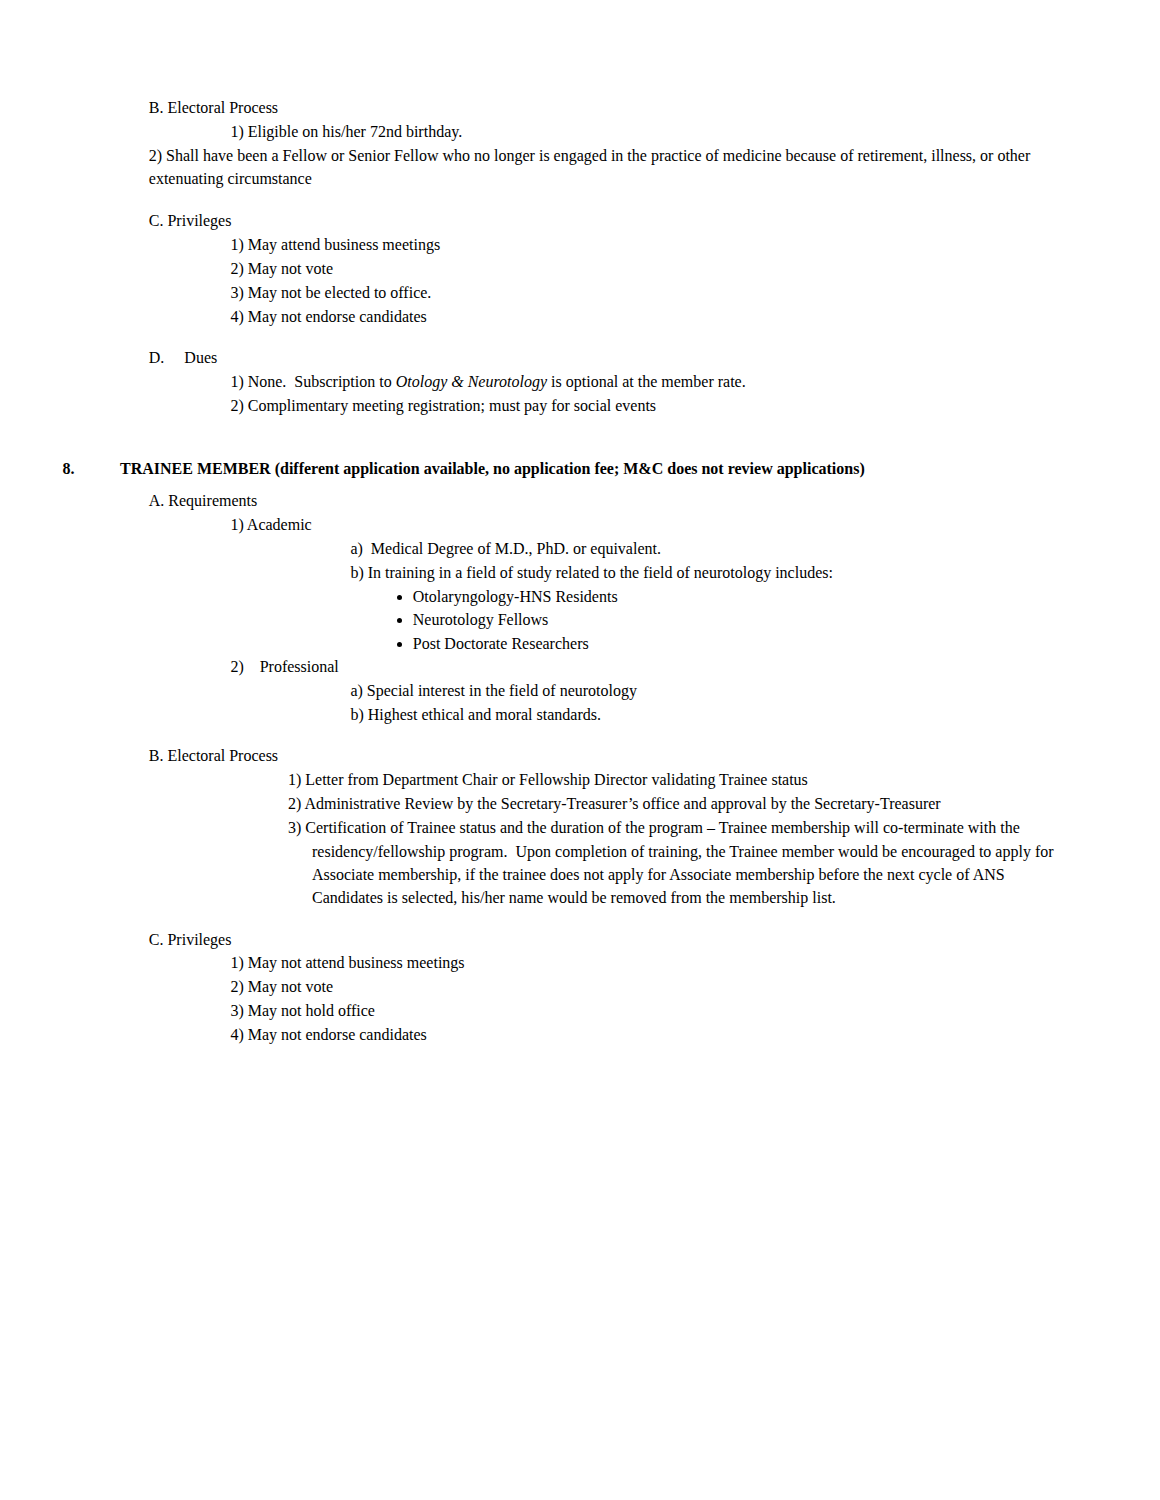B. Electoral Process
1) Eligible on his/her 72nd birthday.
2) Shall have been a Fellow or Senior Fellow who no longer is engaged in the practice of medicine because of retirement, illness, or other extenuating circumstance
C. Privileges
1) May attend business meetings
2) May not vote
3) May not be elected to office.
4) May not endorse candidates
D. Dues
1) None. Subscription to Otology & Neurotology is optional at the member rate.
2) Complimentary meeting registration; must pay for social events
8. TRAINEE MEMBER (different application available, no application fee; M&C does not review applications)
A. Requirements
1) Academic
a) Medical Degree of M.D., PhD. or equivalent.
b) In training in a field of study related to the field of neurotology includes:
Otolaryngology-HNS Residents
Neurotology Fellows
Post Doctorate Researchers
2) Professional
a) Special interest in the field of neurotology
b) Highest ethical and moral standards.
B. Electoral Process
1) Letter from Department Chair or Fellowship Director validating Trainee status
2) Administrative Review by the Secretary-Treasurer’s office and approval by the Secretary-Treasurer
3) Certification of Trainee status and the duration of the program – Trainee membership will co-terminate with the residency/fellowship program. Upon completion of training, the Trainee member would be encouraged to apply for Associate membership, if the trainee does not apply for Associate membership before the next cycle of ANS Candidates is selected, his/her name would be removed from the membership list.
C. Privileges
1) May not attend business meetings
2) May not vote
3) May not hold office
4) May not endorse candidates